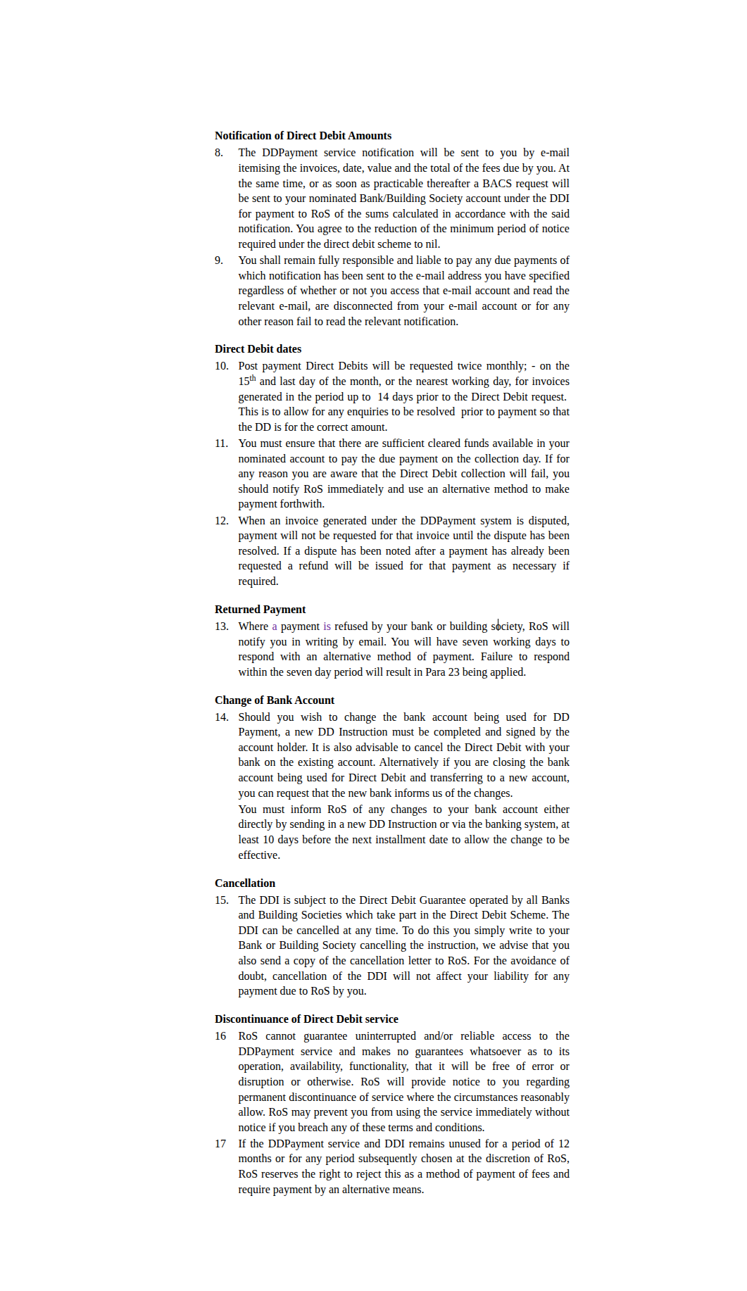Notification of Direct Debit Amounts
8. The DDPayment service notification will be sent to you by e-mail itemising the invoices, date, value and the total of the fees due by you. At the same time, or as soon as practicable thereafter a BACS request will be sent to your nominated Bank/Building Society account under the DDI for payment to RoS of the sums calculated in accordance with the said notification. You agree to the reduction of the minimum period of notice required under the direct debit scheme to nil.
9. You shall remain fully responsible and liable to pay any due payments of which notification has been sent to the e-mail address you have specified regardless of whether or not you access that e-mail account and read the relevant e-mail, are disconnected from your e-mail account or for any other reason fail to read the relevant notification.
Direct Debit dates
10. Post payment Direct Debits will be requested twice monthly; - on the 15th and last day of the month, or the nearest working day, for invoices generated in the period up to 14 days prior to the Direct Debit request. This is to allow for any enquiries to be resolved prior to payment so that the DD is for the correct amount.
11. You must ensure that there are sufficient cleared funds available in your nominated account to pay the due payment on the collection day. If for any reason you are aware that the Direct Debit collection will fail, you should notify RoS immediately and use an alternative method to make payment forthwith.
12. When an invoice generated under the DDPayment system is disputed, payment will not be requested for that invoice until the dispute has been resolved. If a dispute has been noted after a payment has already been requested a refund will be issued for that payment as necessary if required.
Returned Payment
13. Where a payment is refused by your bank or building society, RoS will notify you in writing by email. You will have seven working days to respond with an alternative method of payment. Failure to respond within the seven day period will result in Para 23 being applied.
Change of Bank Account
14. Should you wish to change the bank account being used for DD Payment, a new DD Instruction must be completed and signed by the account holder. It is also advisable to cancel the Direct Debit with your bank on the existing account. Alternatively if you are closing the bank account being used for Direct Debit and transferring to a new account, you can request that the new bank informs us of the changes.
You must inform RoS of any changes to your bank account either directly by sending in a new DD Instruction or via the banking system, at least 10 days before the next installment date to allow the change to be effective.
Cancellation
15. The DDI is subject to the Direct Debit Guarantee operated by all Banks and Building Societies which take part in the Direct Debit Scheme. The DDI can be cancelled at any time. To do this you simply write to your Bank or Building Society cancelling the instruction, we advise that you also send a copy of the cancellation letter to RoS. For the avoidance of doubt, cancellation of the DDI will not affect your liability for any payment due to RoS by you.
Discontinuance of Direct Debit service
16 RoS cannot guarantee uninterrupted and/or reliable access to the DDPayment service and makes no guarantees whatsoever as to its operation, availability, functionality, that it will be free of error or disruption or otherwise. RoS will provide notice to you regarding permanent discontinuance of service where the circumstances reasonably allow. RoS may prevent you from using the service immediately without notice if you breach any of these terms and conditions.
17 If the DDPayment service and DDI remains unused for a period of 12 months or for any period subsequently chosen at the discretion of RoS, RoS reserves the right to reject this as a method of payment of fees and require payment by an alternative means.